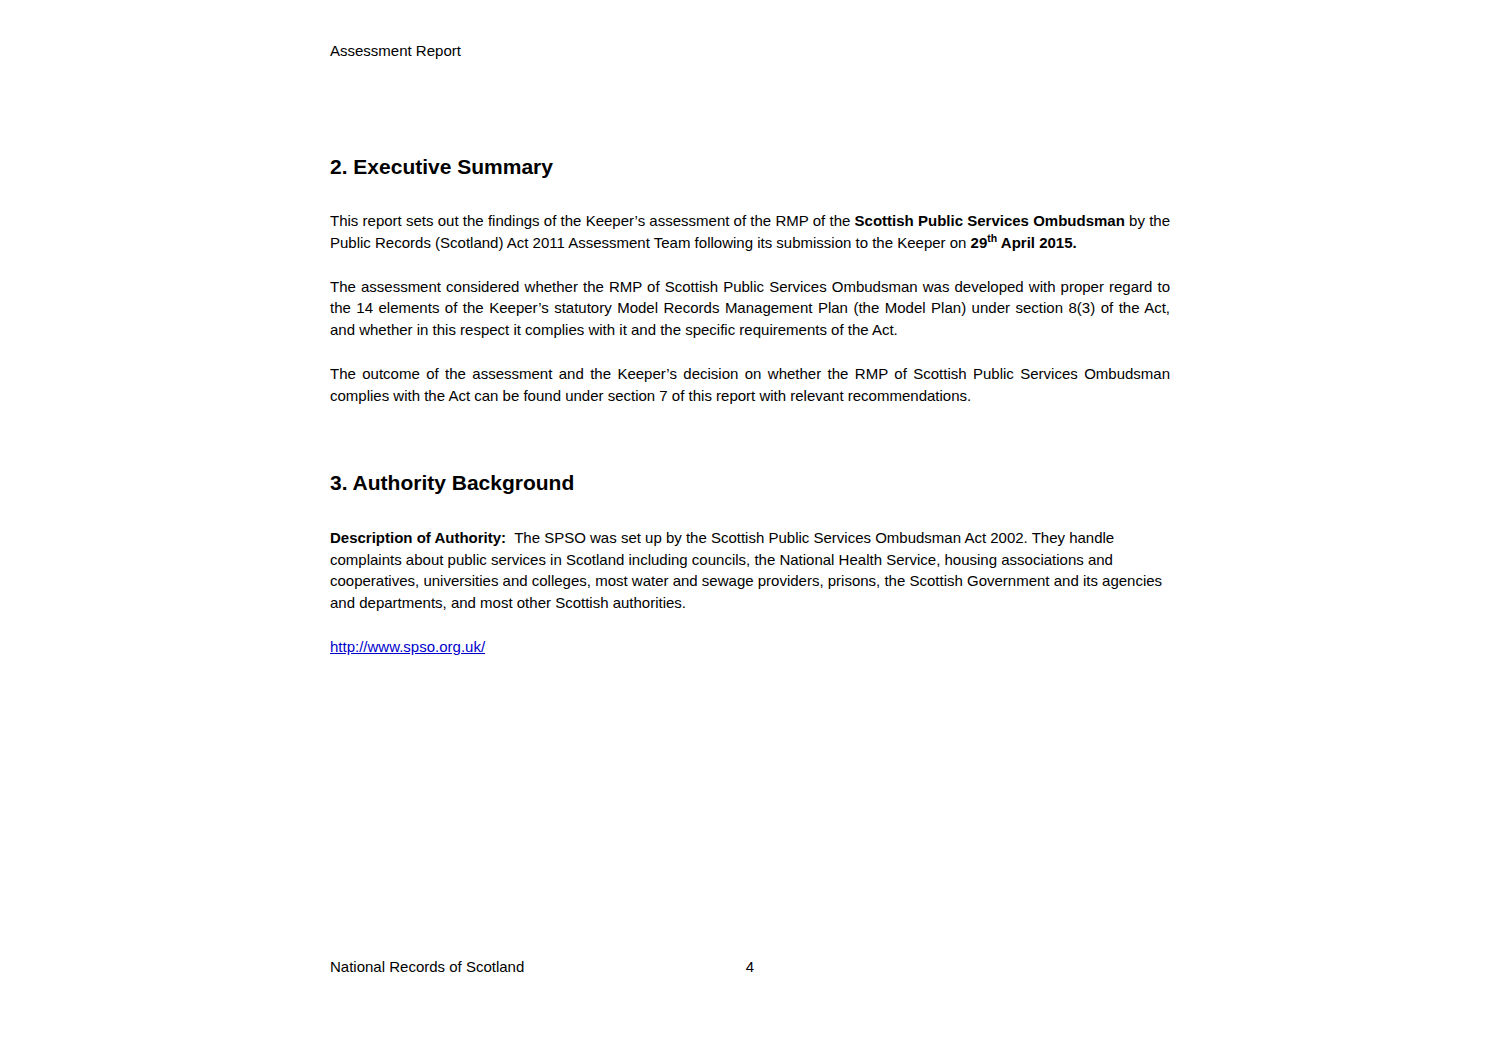Assessment Report
2. Executive Summary
This report sets out the findings of the Keeper’s assessment of the RMP of the Scottish Public Services Ombudsman by the Public Records (Scotland) Act 2011 Assessment Team following its submission to the Keeper on 29th April 2015.
The assessment considered whether the RMP of Scottish Public Services Ombudsman was developed with proper regard to the 14 elements of the Keeper’s statutory Model Records Management Plan (the Model Plan) under section 8(3) of the Act, and whether in this respect it complies with it and the specific requirements of the Act.
The outcome of the assessment and the Keeper’s decision on whether the RMP of Scottish Public Services Ombudsman complies with the Act can be found under section 7 of this report with relevant recommendations.
3. Authority Background
Description of Authority: The SPSO was set up by the Scottish Public Services Ombudsman Act 2002. They handle complaints about public services in Scotland including councils, the National Health Service, housing associations and cooperatives, universities and colleges, most water and sewage providers, prisons, the Scottish Government and its agencies and departments, and most other Scottish authorities.
http://www.spso.org.uk/
National Records of Scotland 4